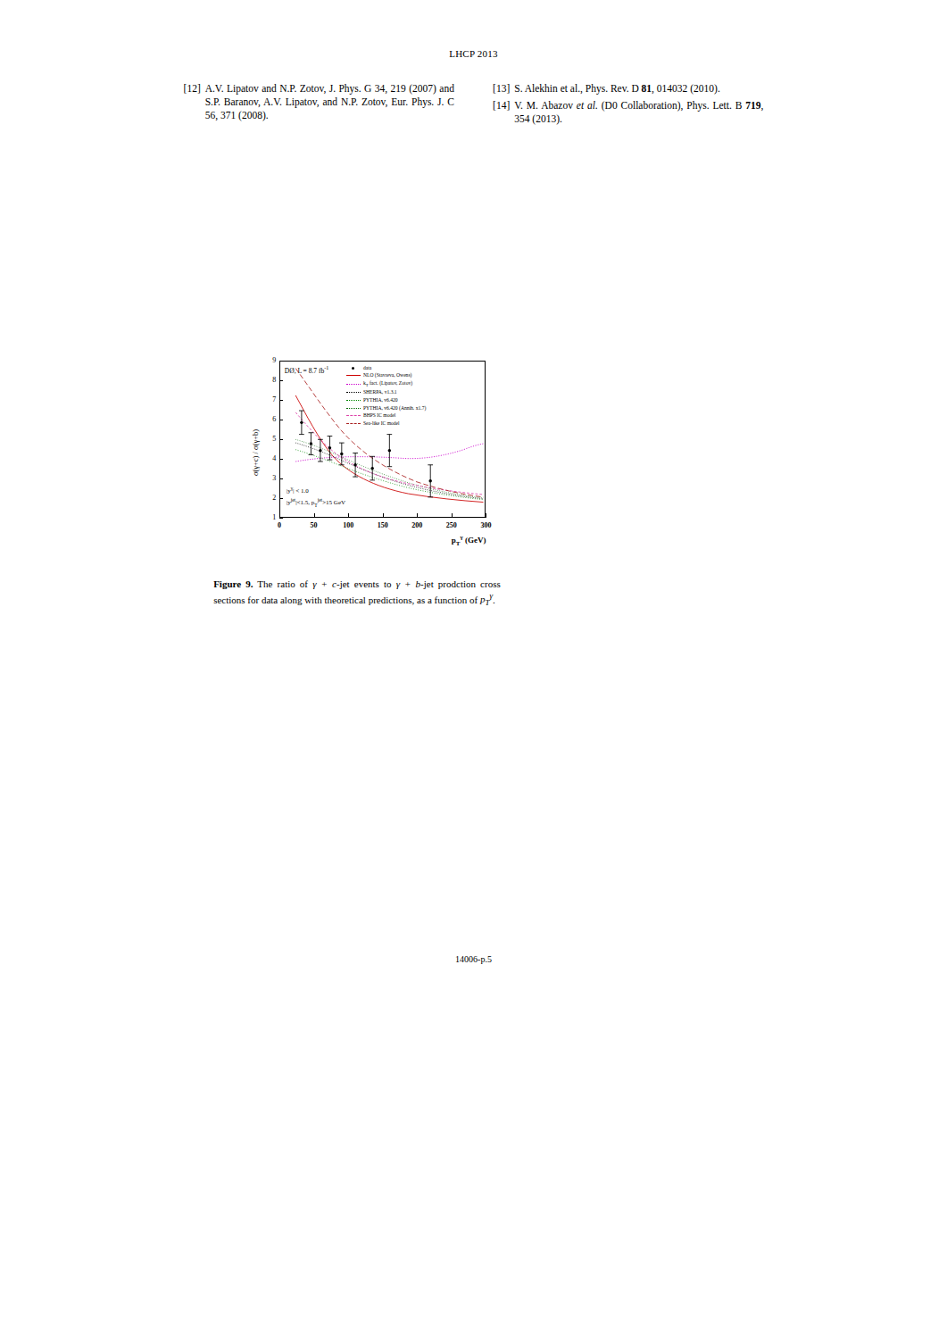LHCP 2013
[12] A.V. Lipatov and N.P. Zotov, J. Phys. G 34, 219 (2007) and S.P. Baranov, A.V. Lipatov, and N.P. Zotov, Eur. Phys. J. C 56, 371 (2008).
[13] S. Alekhin et al., Phys. Rev. D 81, 014032 (2010).
[14] V. M. Abazov et al. (D0 Collaboration), Phys. Lett. B 719, 354 (2013).
σ(γ+c) / σ(γ+b)
9
8
7
6
5
4
3
2
1
0
50
100
150
200
250
300
pTγ (GeV)
DØ, L = 8.7 fb-1
data
NLO (Stavreva, Owens)
kT fact. (Lipatov, Zotov)
SHERPA, v1.3.1
PYTHIA, v6.420
PYTHIA, v6.420 (Annih. x1.7)
BHPS IC model
Sea-like IC model
|yγ| < 1.0
|yjet|<1.5, pTjet>15 GeV
Figure 9. The ratio of γ + c-jet events to γ + b-jet prodction cross sections for data along with theoretical predictions, as a function of pTγ.
14006-p.5